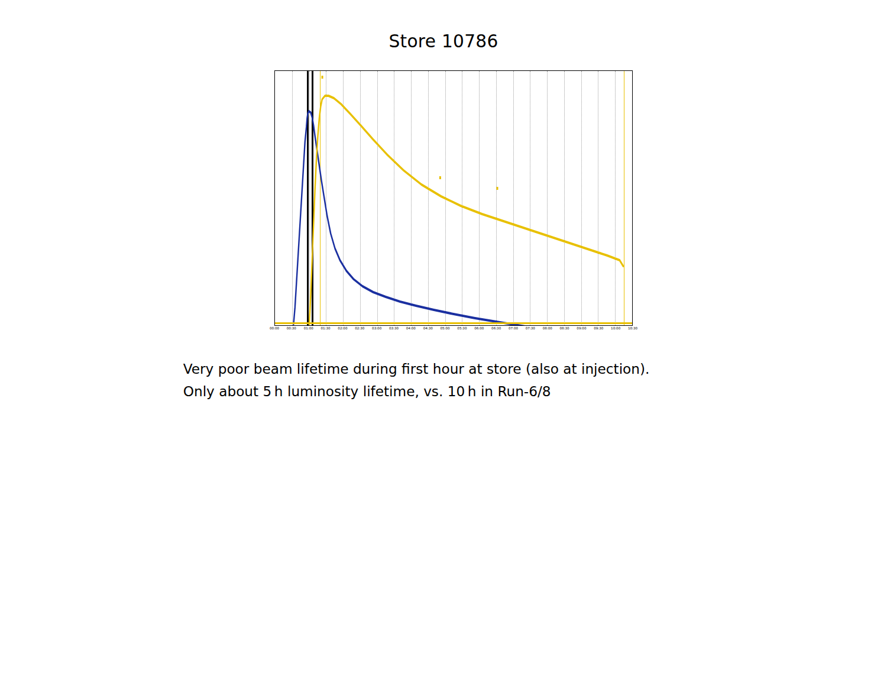Store 10786
Intensity [^Protons x 10^11]
160
150
140
130
120
110
100
90
80
70
60
50
40
30
20
10
0
00:00
00:30
01:00
01:30
02:00
02:30
03:00
03:30
04:00
04:30
05:00
05:30
06:00
06:30
07:00
07:30
08:00
08:30
09:00
09:30
10:00
10:30
Very poor beam lifetime during first hour at store (also at injection).
Only about 5 h luminosity lifetime, vs. 10 h in Run-6/8